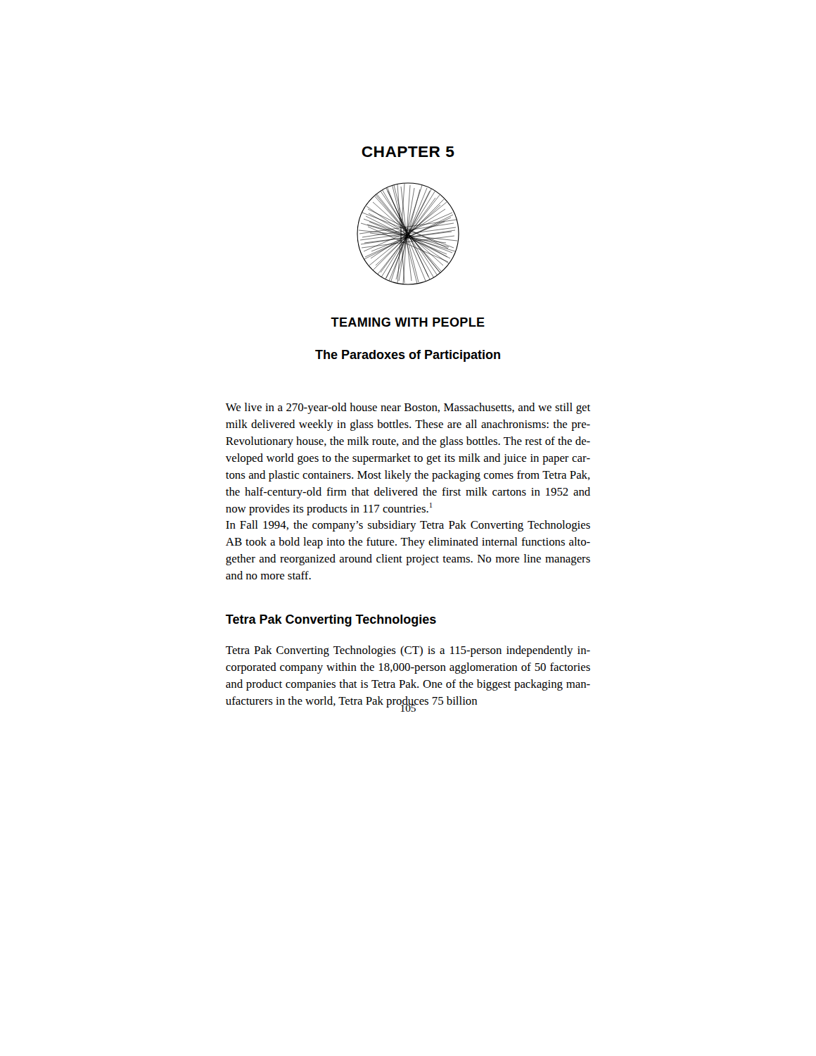CHAPTER 5
TEAMING WITH PEOPLE
The Paradoxes of Participation
We live in a 270-year-old house near Boston, Massachusetts, and we still get milk delivered weekly in glass bottles. These are all anachronisms: the pre-Revolutionary house, the milk route, and the glass bottles. The rest of the developed world goes to the supermarket to get its milk and juice in paper cartons and plastic containers. Most likely the packaging comes from Tetra Pak, the half-century-old firm that delivered the first milk cartons in 1952 and now provides its products in 117 countries.1
In Fall 1994, the company’s subsidiary Tetra Pak Converting Technologies AB took a bold leap into the future. They eliminated internal functions altogether and reorganized around client project teams. No more line managers and no more staff.
Tetra Pak Converting Technologies
Tetra Pak Converting Technologies (CT) is a 115-person independently incorporated company within the 18,000-person agglomeration of 50 factories and product companies that is Tetra Pak. One of the biggest packaging manufacturers in the world, Tetra Pak produces 75 billion
105